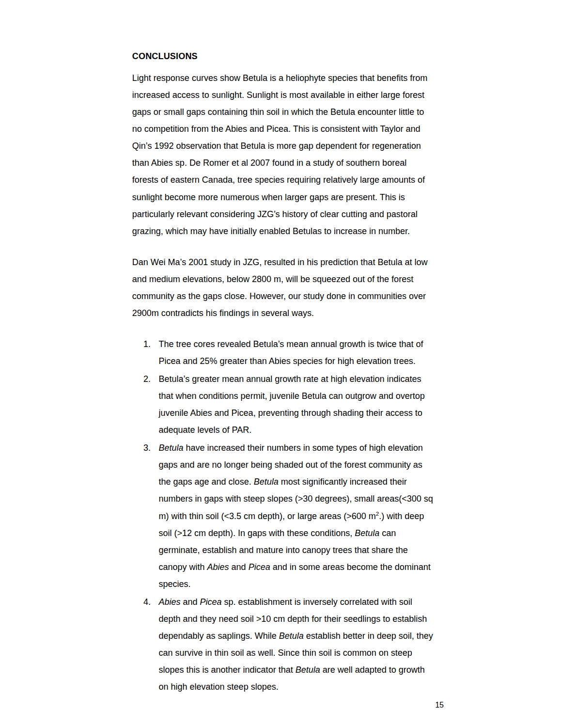CONCLUSIONS
Light response curves show Betula is a heliophyte species that benefits from increased access to sunlight. Sunlight is most available in either large forest gaps or small gaps containing thin soil in which the Betula encounter little to no competition from the Abies and Picea. This is consistent with Taylor and Qin’s 1992 observation that Betula is more gap dependent for regeneration than Abies sp. De Romer et al 2007 found in a study of southern boreal forests of eastern Canada, tree species requiring relatively large amounts of sunlight become more numerous when larger gaps are present. This is particularly relevant considering JZG’s history of clear cutting and pastoral grazing, which may have initially enabled Betulas to increase in number.
Dan Wei Ma’s 2001 study in JZG, resulted in his prediction that Betula at low and medium elevations, below 2800 m, will be squeezed out of the forest community as the gaps close. However, our study done in communities over 2900m contradicts his findings in several ways.
The tree cores revealed Betula’s mean annual growth is twice that of Picea and 25% greater than Abies species for high elevation trees.
Betula’s greater mean annual growth rate at high elevation indicates that when conditions permit, juvenile Betula can outgrow and overtop juvenile Abies and Picea, preventing through shading their access to adequate levels of PAR.
Betula have increased their numbers in some types of high elevation gaps and are no longer being shaded out of the forest community as the gaps age and close. Betula most significantly increased their numbers in gaps with steep slopes (>30 degrees), small areas(<300 sq m) with thin soil (<3.5 cm depth), or large areas (>600 m2.) with deep soil (>12 cm depth). In gaps with these conditions, Betula can germinate, establish and mature into canopy trees that share the canopy with Abies and Picea and in some areas become the dominant species.
Abies and Picea sp. establishment is inversely correlated with soil depth and they need soil >10 cm depth for their seedlings to establish dependably as saplings. While Betula establish better in deep soil, they can survive in thin soil as well. Since thin soil is common on steep slopes this is another indicator that Betula are well adapted to growth on high elevation steep slopes.
15